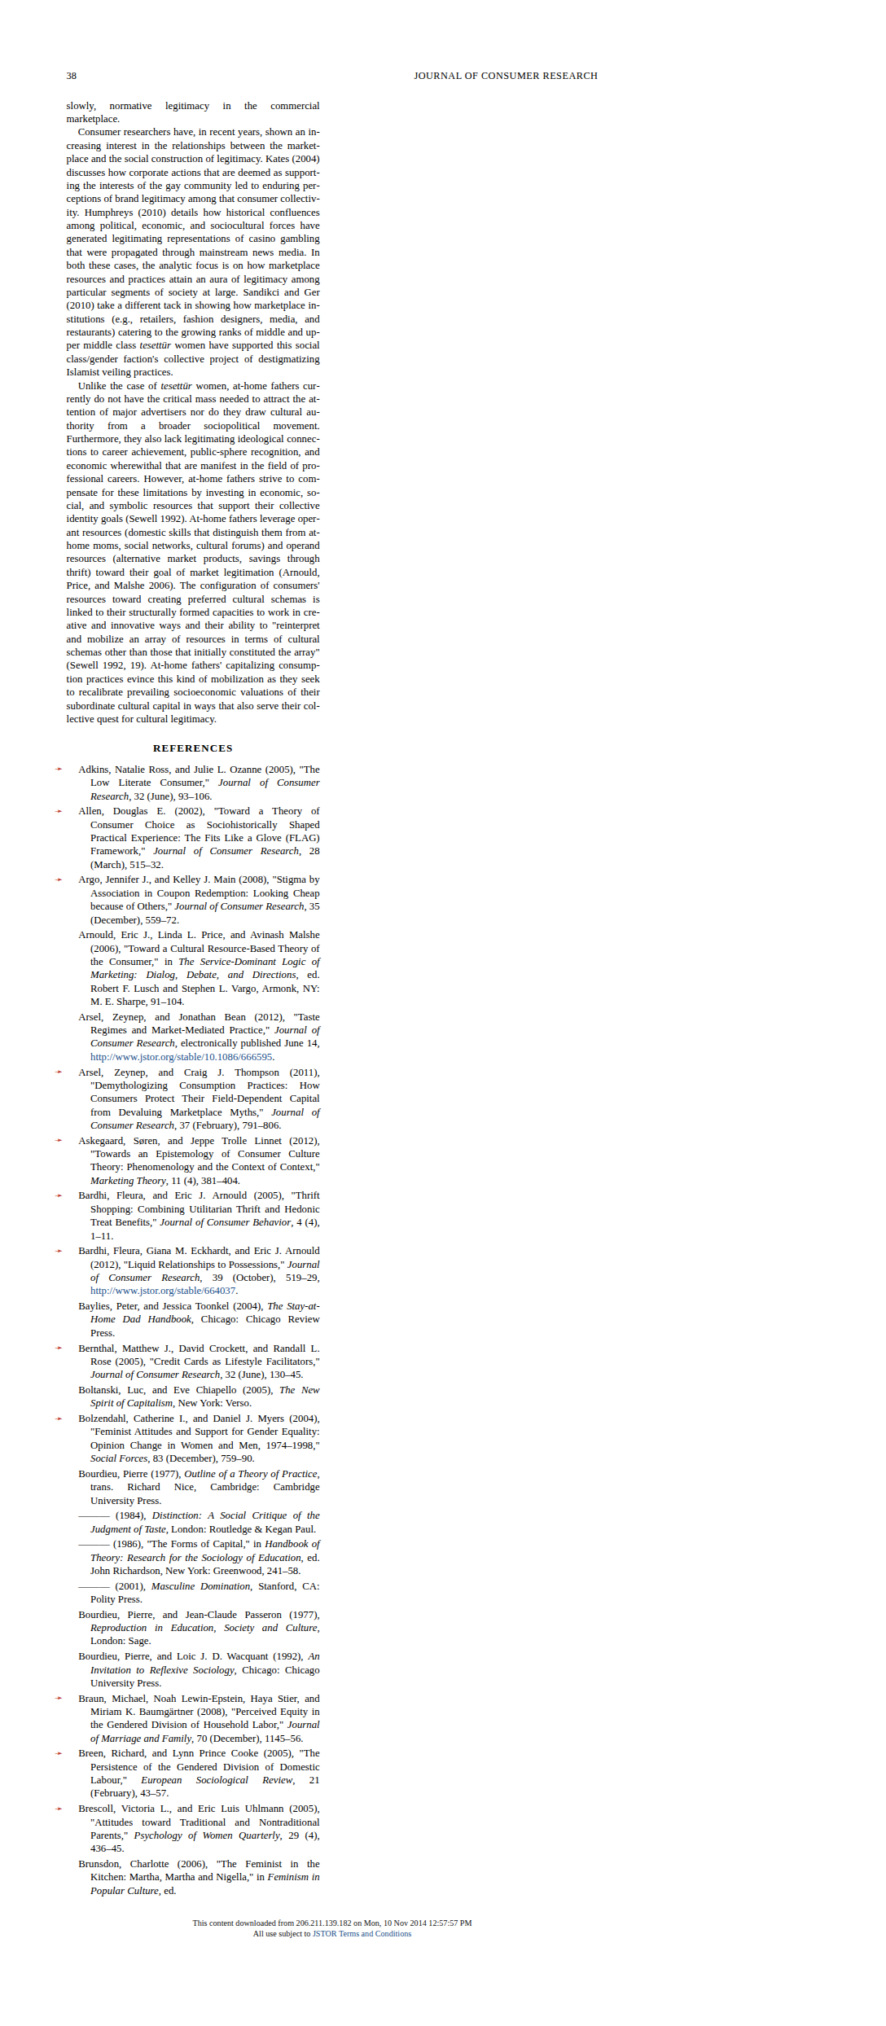38 JOURNAL OF CONSUMER RESEARCH
slowly, normative legitimacy in the commercial marketplace.
Consumer researchers have, in recent years, shown an increasing interest in the relationships between the marketplace and the social construction of legitimacy. Kates (2004) discusses how corporate actions that are deemed as supporting the interests of the gay community led to enduring perceptions of brand legitimacy among that consumer collectivity. Humphreys (2010) details how historical confluences among political, economic, and sociocultural forces have generated legitimating representations of casino gambling that were propagated through mainstream news media. In both these cases, the analytic focus is on how marketplace resources and practices attain an aura of legitimacy among particular segments of society at large. Sandikci and Ger (2010) take a different tack in showing how marketplace institutions (e.g., retailers, fashion designers, media, and restaurants) catering to the growing ranks of middle and upper middle class tesettür women have supported this social class/gender faction's collective project of destigmatizing Islamist veiling practices.
Unlike the case of tesettür women, at-home fathers currently do not have the critical mass needed to attract the attention of major advertisers nor do they draw cultural authority from a broader sociopolitical movement. Furthermore, they also lack legitimating ideological connections to career achievement, public-sphere recognition, and economic wherewithal that are manifest in the field of professional careers. However, at-home fathers strive to compensate for these limitations by investing in economic, social, and symbolic resources that support their collective identity goals (Sewell 1992). At-home fathers leverage operant resources (domestic skills that distinguish them from at-home moms, social networks, cultural forums) and operand resources (alternative market products, savings through thrift) toward their goal of market legitimation (Arnould, Price, and Malshe 2006). The configuration of consumers' resources toward creating preferred cultural schemas is linked to their structurally formed capacities to work in creative and innovative ways and their ability to "reinterpret and mobilize an array of resources in terms of cultural schemas other than those that initially constituted the array" (Sewell 1992, 19). At-home fathers' capitalizing consumption practices evince this kind of mobilization as they seek to recalibrate prevailing socioeconomic valuations of their subordinate cultural capital in ways that also serve their collective quest for cultural legitimacy.
REFERENCES
➛Adkins, Natalie Ross, and Julie L. Ozanne (2005), "The Low Literate Consumer," Journal of Consumer Research, 32 (June), 93–106.
➛Allen, Douglas E. (2002), "Toward a Theory of Consumer Choice as Sociohistorically Shaped Practical Experience: The Fits Like a Glove (FLAG) Framework," Journal of Consumer Research, 28 (March), 515–32.
➛Argo, Jennifer J., and Kelley J. Main (2008), "Stigma by Association in Coupon Redemption: Looking Cheap because of Others," Journal of Consumer Research, 35 (December), 559–72.
Arnould, Eric J., Linda L. Price, and Avinash Malshe (2006), "Toward a Cultural Resource-Based Theory of the Consumer," in The Service-Dominant Logic of Marketing: Dialog, Debate, and Directions, ed. Robert F. Lusch and Stephen L. Vargo, Armonk, NY: M. E. Sharpe, 91–104.
Arsel, Zeynep, and Jonathan Bean (2012), "Taste Regimes and Market-Mediated Practice," Journal of Consumer Research, electronically published June 14, http://www.jstor.org/stable/10.1086/666595.
➛Arsel, Zeynep, and Craig J. Thompson (2011), "Demythologizing Consumption Practices: How Consumers Protect Their Field-Dependent Capital from Devaluing Marketplace Myths," Journal of Consumer Research, 37 (February), 791–806.
➛Askegaard, Søren, and Jeppe Trolle Linnet (2012), "Towards an Epistemology of Consumer Culture Theory: Phenomenology and the Context of Context," Marketing Theory, 11 (4), 381–404.
➛Bardhi, Fleura, and Eric J. Arnould (2005), "Thrift Shopping: Combining Utilitarian Thrift and Hedonic Treat Benefits," Journal of Consumer Behavior, 4 (4), 1–11.
➛Bardhi, Fleura, Giana M. Eckhardt, and Eric J. Arnould (2012), "Liquid Relationships to Possessions," Journal of Consumer Research, 39 (October), 519–29, http://www.jstor.org/stable/664037.
Baylies, Peter, and Jessica Toonkel (2004), The Stay-at-Home Dad Handbook, Chicago: Chicago Review Press.
➛Bernthal, Matthew J., David Crockett, and Randall L. Rose (2005), "Credit Cards as Lifestyle Facilitators," Journal of Consumer Research, 32 (June), 130–45.
Boltanski, Luc, and Eve Chiapello (2005), The New Spirit of Capitalism, New York: Verso.
➛Bolzendahl, Catherine I., and Daniel J. Myers (2004), "Feminist Attitudes and Support for Gender Equality: Opinion Change in Women and Men, 1974–1998," Social Forces, 83 (December), 759–90.
Bourdieu, Pierre (1977), Outline of a Theory of Practice, trans. Richard Nice, Cambridge: Cambridge University Press.
——— (1984), Distinction: A Social Critique of the Judgment of Taste, London: Routledge & Kegan Paul.
——— (1986), "The Forms of Capital," in Handbook of Theory: Research for the Sociology of Education, ed. John Richardson, New York: Greenwood, 241–58.
——— (2001), Masculine Domination, Stanford, CA: Polity Press.
Bourdieu, Pierre, and Jean-Claude Passeron (1977), Reproduction in Education, Society and Culture, London: Sage.
Bourdieu, Pierre, and Loic J. D. Wacquant (1992), An Invitation to Reflexive Sociology, Chicago: Chicago University Press.
➛Braun, Michael, Noah Lewin-Epstein, Haya Stier, and Miriam K. Baumgärtner (2008), "Perceived Equity in the Gendered Division of Household Labor," Journal of Marriage and Family, 70 (December), 1145–56.
➛Breen, Richard, and Lynn Prince Cooke (2005), "The Persistence of the Gendered Division of Domestic Labour," European Sociological Review, 21 (February), 43–57.
➛Brescoll, Victoria L., and Eric Luis Uhlmann (2005), "Attitudes toward Traditional and Nontraditional Parents," Psychology of Women Quarterly, 29 (4), 436–45.
Brunsdon, Charlotte (2006), "The Feminist in the Kitchen: Martha, Martha and Nigella," in Feminism in Popular Culture, ed.
This content downloaded from 206.211.139.182 on Mon, 10 Nov 2014 12:57:57 PM
All use subject to JSTOR Terms and Conditions